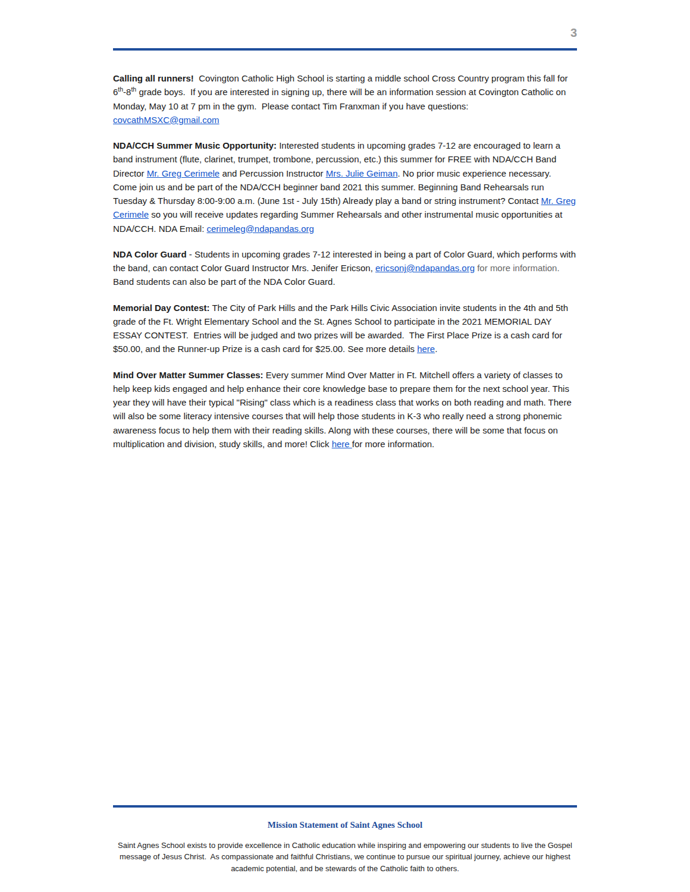3
Calling all runners! Covington Catholic High School is starting a middle school Cross Country program this fall for 6th-8th grade boys. If you are interested in signing up, there will be an information session at Covington Catholic on Monday, May 10 at 7 pm in the gym. Please contact Tim Franxman if you have questions: covcathMSXC@gmail.com
NDA/CCH Summer Music Opportunity: Interested students in upcoming grades 7-12 are encouraged to learn a band instrument (flute, clarinet, trumpet, trombone, percussion, etc.) this summer for FREE with NDA/CCH Band Director Mr. Greg Cerimele and Percussion Instructor Mrs. Julie Geiman. No prior music experience necessary. Come join us and be part of the NDA/CCH beginner band 2021 this summer. Beginning Band Rehearsals run Tuesday & Thursday 8:00-9:00 a.m. (June 1st - July 15th) Already play a band or string instrument? Contact Mr. Greg Cerimele so you will receive updates regarding Summer Rehearsals and other instrumental music opportunities at NDA/CCH. NDA Email: cerimeleg@ndapandas.org
NDA Color Guard - Students in upcoming grades 7-12 interested in being a part of Color Guard, which performs with the band, can contact Color Guard Instructor Mrs. Jenifer Ericson, ericsonj@ndapandas.org for more information. Band students can also be part of the NDA Color Guard.
Memorial Day Contest: The City of Park Hills and the Park Hills Civic Association invite students in the 4th and 5th grade of the Ft. Wright Elementary School and the St. Agnes School to participate in the 2021 MEMORIAL DAY ESSAY CONTEST. Entries will be judged and two prizes will be awarded. The First Place Prize is a cash card for $50.00, and the Runner-up Prize is a cash card for $25.00. See more details here.
Mind Over Matter Summer Classes: Every summer Mind Over Matter in Ft. Mitchell offers a variety of classes to help keep kids engaged and help enhance their core knowledge base to prepare them for the next school year. This year they will have their typical "Rising" class which is a readiness class that works on both reading and math. There will also be some literacy intensive courses that will help those students in K-3 who really need a strong phonemic awareness focus to help them with their reading skills. Along with these courses, there will be some that focus on multiplication and division, study skills, and more! Click here for more information.
Mission Statement of Saint Agnes School
Saint Agnes School exists to provide excellence in Catholic education while inspiring and empowering our students to live the Gospel message of Jesus Christ. As compassionate and faithful Christians, we continue to pursue our spiritual journey, achieve our highest academic potential, and be stewards of the Catholic faith to others.